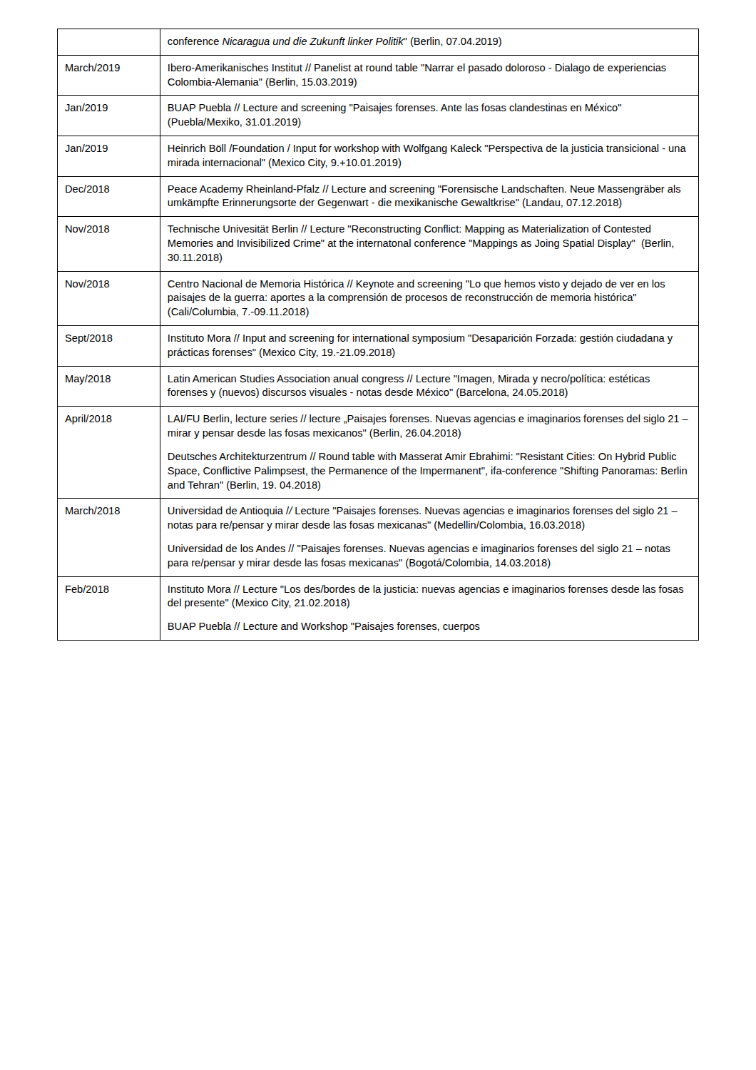| | conference Nicaragua und die Zukunft linker Politik " (Berlin, 07.04.2019) |
| March/2019 | Ibero-Amerikanisches Institut // Panelist at round table "Narrar el pasado doloroso - Dialago de experiencias Colombia-Alemania" (Berlin, 15.03.2019) |
| Jan/2019 | BUAP Puebla // Lecture and screening "Paisajes forenses. Ante las fosas clandestinas en México" (Puebla/Mexiko, 31.01.2019) |
| Jan/2019 | Heinrich Böll /Foundation / Input for workshop with Wolfgang Kaleck "Perspectiva de la justicia transicional - una mirada internacional" (Mexico City, 9.+10.01.2019) |
| Dec/2018 | Peace Academy Rheinland-Pfalz // Lecture and screening "Forensische Landschaften. Neue Massengräber als umkämpfte Erinnerungsorte der Gegenwart - die mexikanische Gewaltkrise" (Landau, 07.12.2018) |
| Nov/2018 | Technische Univesität Berlin // Lecture "Reconstructing Conflict: Mapping as Materialization of Contested Memories and Invisibilized Crime" at the internatonal conference "Mappings as Joing Spatial Display" (Berlin, 30.11.2018) |
| Nov/2018 | Centro Nacional de Memoria Histórica // Keynote and screening "Lo que hemos visto y dejado de ver en los paisajes de la guerra: aportes a la comprensión de procesos de reconstrucción de memoria histórica" (Cali/Columbia, 7.-09.11.2018) |
| Sept/2018 | Instituto Mora // Input and screening for international symposium "Desaparición Forzada: gestión ciudadana y prácticas forenses" (Mexico City, 19.-21.09.2018) |
| May/2018 | Latin American Studies Association anual congress // Lecture "Imagen, Mirada y necro/política: estéticas forenses y (nuevos) discursos visuales - notas desde México" (Barcelona, 24.05.2018) |
| April/2018 | LAI/FU Berlin, lecture series // lecture „Paisajes forenses. Nuevas agencias e imaginarios forenses del siglo 21 – mirar y pensar desde las fosas mexicanos" (Berlin, 26.04.2018) Deutsches Architekturzentrum // Round table with Masserat Amir Ebrahimi: "Resistant Cities: On Hybrid Public Space, Conflictive Palimpsest, the Permanence of the Impermanent", ifa-conference "Shifting Panoramas: Berlin and Tehran" (Berlin, 19. 04.2018) |
| March/2018 | Universidad de Antioquia / / Lecture "Paisajes forenses. Nuevas agencias e imaginarios forenses del siglo 21 – notas para re/pensar y mirar desde las fosas mexicanas" (Medellin/Colombia, 16.03.2018) Universidad de los Andes // "Paisajes forenses. Nuevas agencias e imaginarios forenses del siglo 21 – notas para re/pensar y mirar desde las fosas mexicanas" (Bogotá/Colombia, 14.03.2018) |
| Feb/2018 | Instituto Mora // Lecture "Los des/bordes de la justicia: nuevas agencias e imaginarios forenses desde las fosas del presente" (Mexico City, 21.02.2018) BUAP Puebla // Lecture and Workshop "Paisajes forenses, cuerpos |